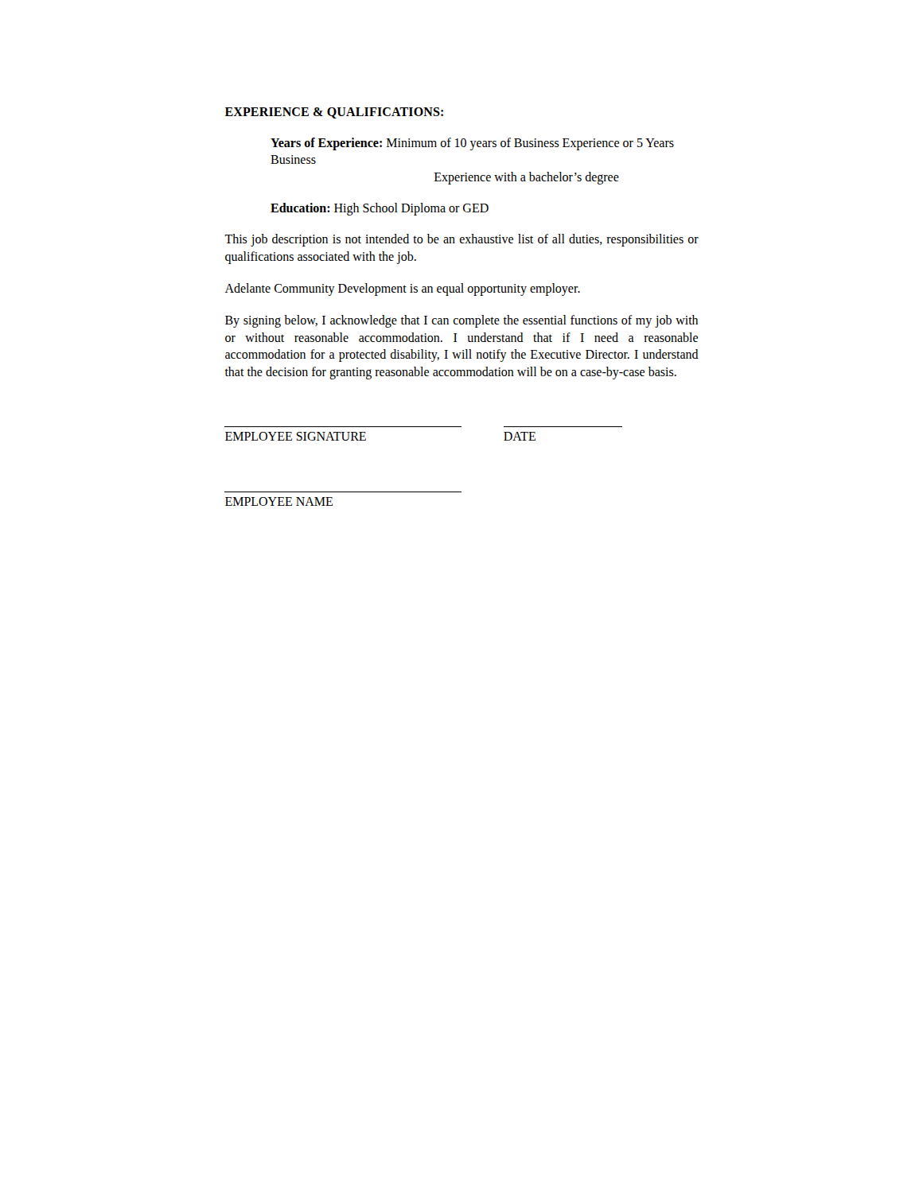EXPERIENCE & QUALIFICATIONS:
Years of Experience: Minimum of 10 years of Business Experience or 5 Years Business
Experience with a bachelor’s degree
Education: High School Diploma or GED
This job description is not intended to be an exhaustive list of all duties, responsibilities or qualifications associated with the job.
Adelante Community Development is an equal opportunity employer.
By signing below, I acknowledge that I can complete the essential functions of my job with or without reasonable accommodation. I understand that if I need a reasonable accommodation for a protected disability, I will notify the Executive Director. I understand that the decision for granting reasonable accommodation will be on a case-by-case basis.
EMPLOYEE SIGNATURE
DATE
EMPLOYEE NAME